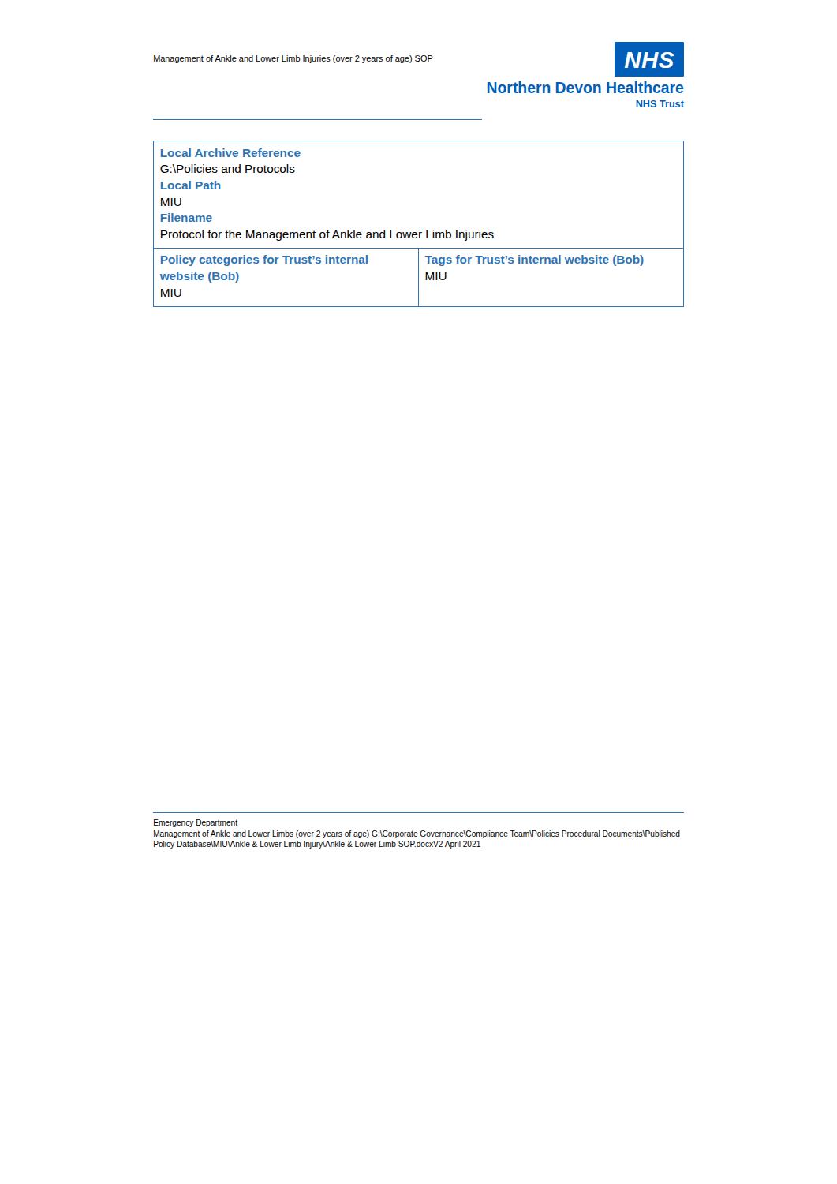Management of Ankle and Lower Limb Injuries (over 2 years of age) SOP
NHS
Northern Devon Healthcare
NHS Trust
| Local Archive Reference G:\Policies and Protocols Local Path MIU Filename Protocol for the Management of Ankle and Lower Limb Injuries |
| Policy categories for Trust’s internal website (Bob) MIU | Tags for Trust’s internal website (Bob) MIU |
Emergency Department
Management of Ankle and Lower Limbs (over 2 years of age) G:\Corporate Governance\Compliance Team\Policies Procedural Documents\Published Policy Database\MIU\Ankle & Lower Limb Injury\Ankle & Lower Limb SOP.docxV2 April 2021